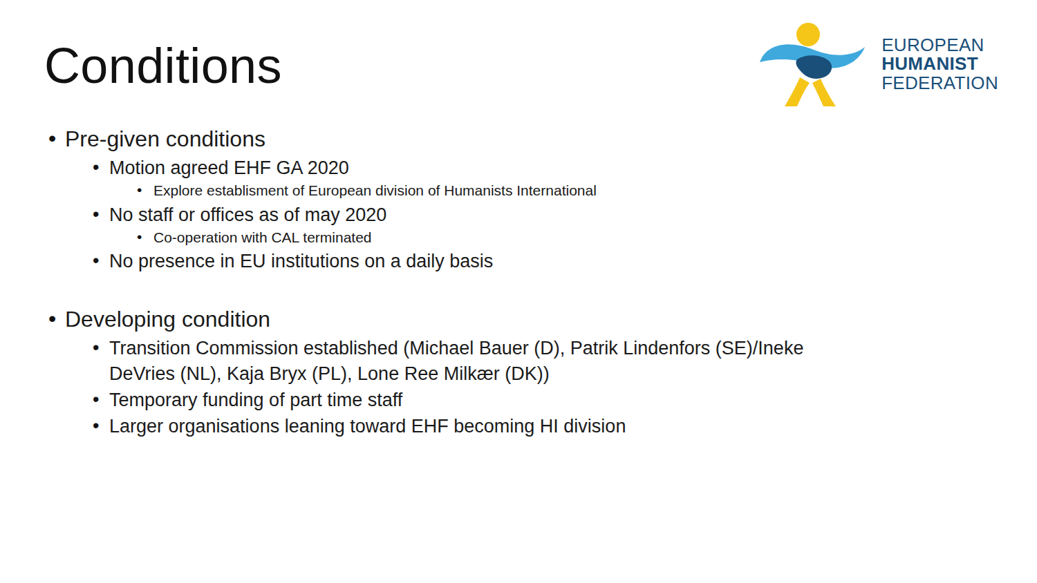EUROPEAN HUMANIST FEDERATION
Conditions
Pre-given conditions
Motion agreed EHF GA 2020
Explore establisment of European division of Humanists International
No staff or offices as of may 2020
Co-operation with CAL terminated
No presence in EU institutions on a daily basis
Developing condition
Transition Commission established (Michael Bauer (D), Patrik Lindenfors (SE)/Ineke DeVries (NL), Kaja Bryx (PL), Lone Ree Milkær (DK))
Temporary funding of part time staff
Larger organisations leaning toward EHF becoming HI division